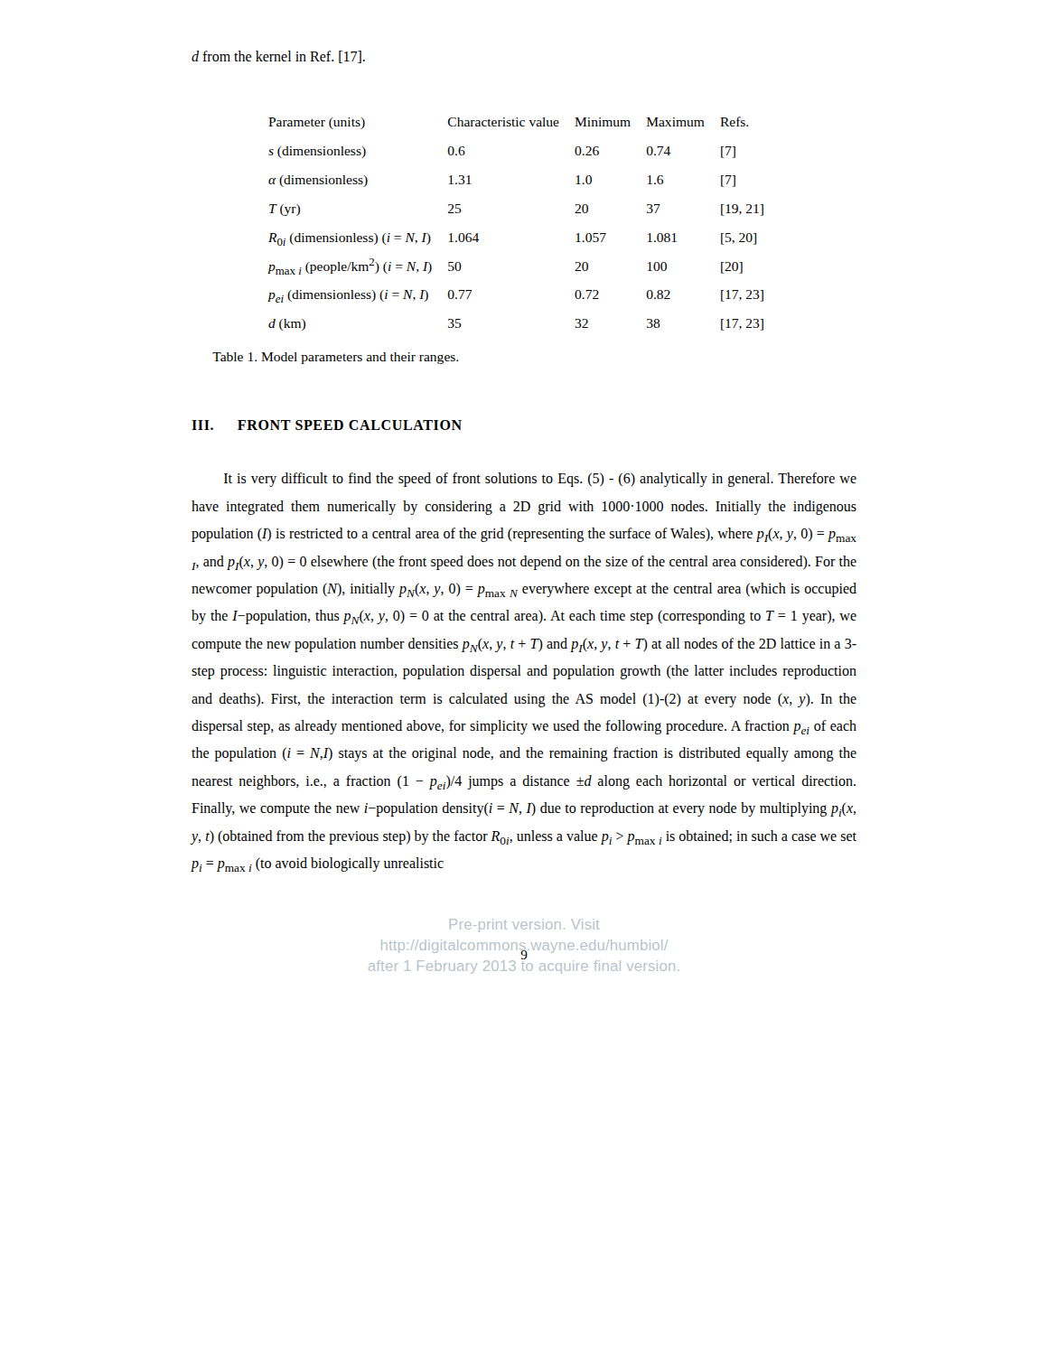d from the kernel in Ref. [17].
| Parameter (units) | Characteristic value | Minimum | Maximum | Refs. |
| --- | --- | --- | --- | --- |
| s (dimensionless) | 0.6 | 0.26 | 0.74 | [7] |
| α (dimensionless) | 1.31 | 1.0 | 1.6 | [7] |
| T (yr) | 25 | 20 | 37 | [19, 21] |
| R 0 i (dimensionless) ( i = N , I ) | 1.064 | 1.057 | 1.081 | [5, 20] |
| p max i (people/km 2 ) ( i = N , I ) | 50 | 20 | 100 | [20] |
| p ei (dimensionless) ( i = N , I ) | 0.77 | 0.72 | 0.82 | [17, 23] |
| d (km) | 35 | 32 | 38 | [17, 23] |
Table 1. Model parameters and their ranges.
III. FRONT SPEED CALCULATION
It is very difficult to find the speed of front solutions to Eqs. (5) - (6) analytically in general. Therefore we have integrated them numerically by considering a 2D grid with 1000·1000 nodes. Initially the indigenous population (I) is restricted to a central area of the grid (representing the surface of Wales), where pI(x, y, 0) = pmax I, and pI(x, y, 0) = 0 elsewhere (the front speed does not depend on the size of the central area considered). For the newcomer population (N), initially pN(x, y, 0) = pmax N everywhere except at the central area (which is occupied by the I−population, thus pN(x, y, 0) = 0 at the central area). At each time step (corresponding to T = 1 year), we compute the new population number densities pN(x, y, t + T) and pI(x, y, t + T) at all nodes of the 2D lattice in a 3-step process: linguistic interaction, population dispersal and population growth (the latter includes reproduction and deaths). First, the interaction term is calculated using the AS model (1)-(2) at every node (x, y). In the dispersal step, as already mentioned above, for simplicity we used the following procedure. A fraction pei of each the population (i = N,I) stays at the original node, and the remaining fraction is distributed equally among the nearest neighbors, i.e., a fraction (1 − pei)/4 jumps a distance ±d along each horizontal or vertical direction. Finally, we compute the new i−population density(i = N, I) due to reproduction at every node by multiplying pi(x, y, t) (obtained from the previous step) by the factor R0i, unless a value pi > pmax i is obtained; in such a case we set pi = pmax i (to avoid biologically unrealistic
Pre-print version. Visit
http://digitalcommons.wayne.edu/humbiol/
after 1 February 2013 to acquire final version.
9